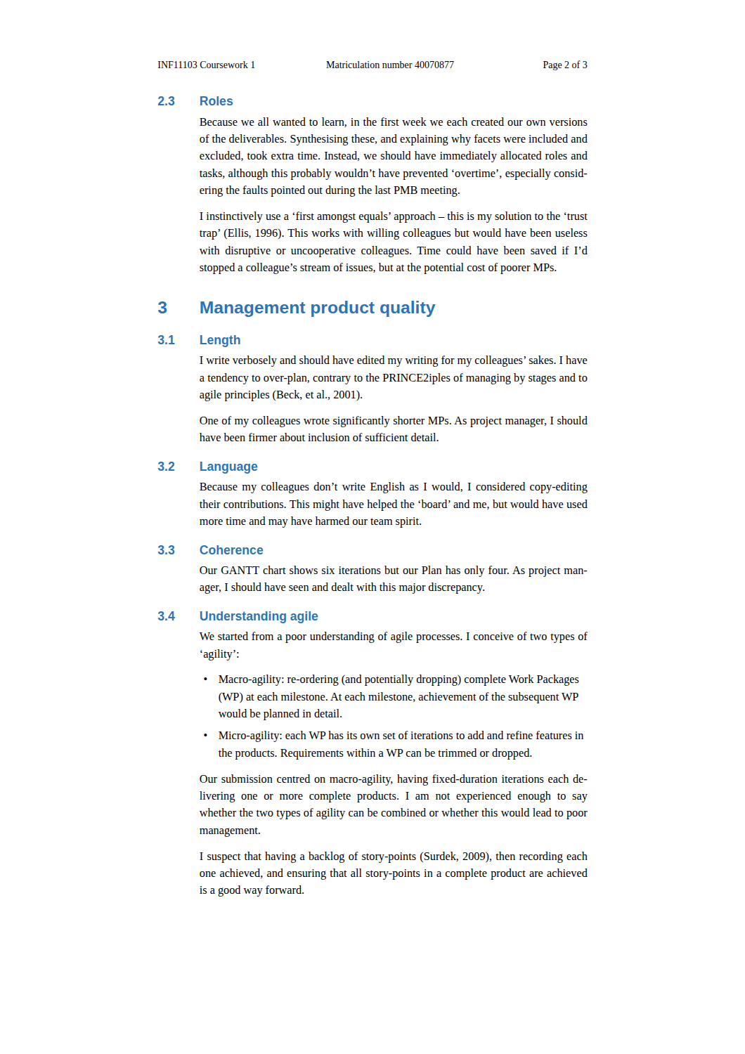INF11103 Coursework 1 Matriculation number 40070877 Page 2 of 3
2.3 Roles
Because we all wanted to learn, in the first week we each created our own versions of the deliverables. Synthesising these, and explaining why facets were included and excluded, took extra time. Instead, we should have immediately allocated roles and tasks, although this probably wouldn’t have prevented ‘overtime’, especially considering the faults pointed out during the last PMB meeting.
I instinctively use a ‘first amongst equals’ approach – this is my solution to the ‘trust trap’ (Ellis, 1996). This works with willing colleagues but would have been useless with disruptive or uncooperative colleagues. Time could have been saved if I’d stopped a colleague’s stream of issues, but at the potential cost of poorer MPs.
3 Management product quality
3.1 Length
I write verbosely and should have edited my writing for my colleagues’ sakes. I have a tendency to over-plan, contrary to the PRINCE2iples of managing by stages and to agile principles (Beck, et al., 2001).
One of my colleagues wrote significantly shorter MPs. As project manager, I should have been firmer about inclusion of sufficient detail.
3.2 Language
Because my colleagues don’t write English as I would, I considered copy-editing their contributions. This might have helped the ‘board’ and me, but would have used more time and may have harmed our team spirit.
3.3 Coherence
Our GANTT chart shows six iterations but our Plan has only four. As project manager, I should have seen and dealt with this major discrepancy.
3.4 Understanding agile
We started from a poor understanding of agile processes. I conceive of two types of ‘agility’:
Macro-agility: re-ordering (and potentially dropping) complete Work Packages (WP) at each milestone. At each milestone, achievement of the subsequent WP would be planned in detail.
Micro-agility: each WP has its own set of iterations to add and refine features in the products. Requirements within a WP can be trimmed or dropped.
Our submission centred on macro-agility, having fixed-duration iterations each delivering one or more complete products. I am not experienced enough to say whether the two types of agility can be combined or whether this would lead to poor management.
I suspect that having a backlog of story-points (Surdek, 2009), then recording each one achieved, and ensuring that all story-points in a complete product are achieved is a good way forward.